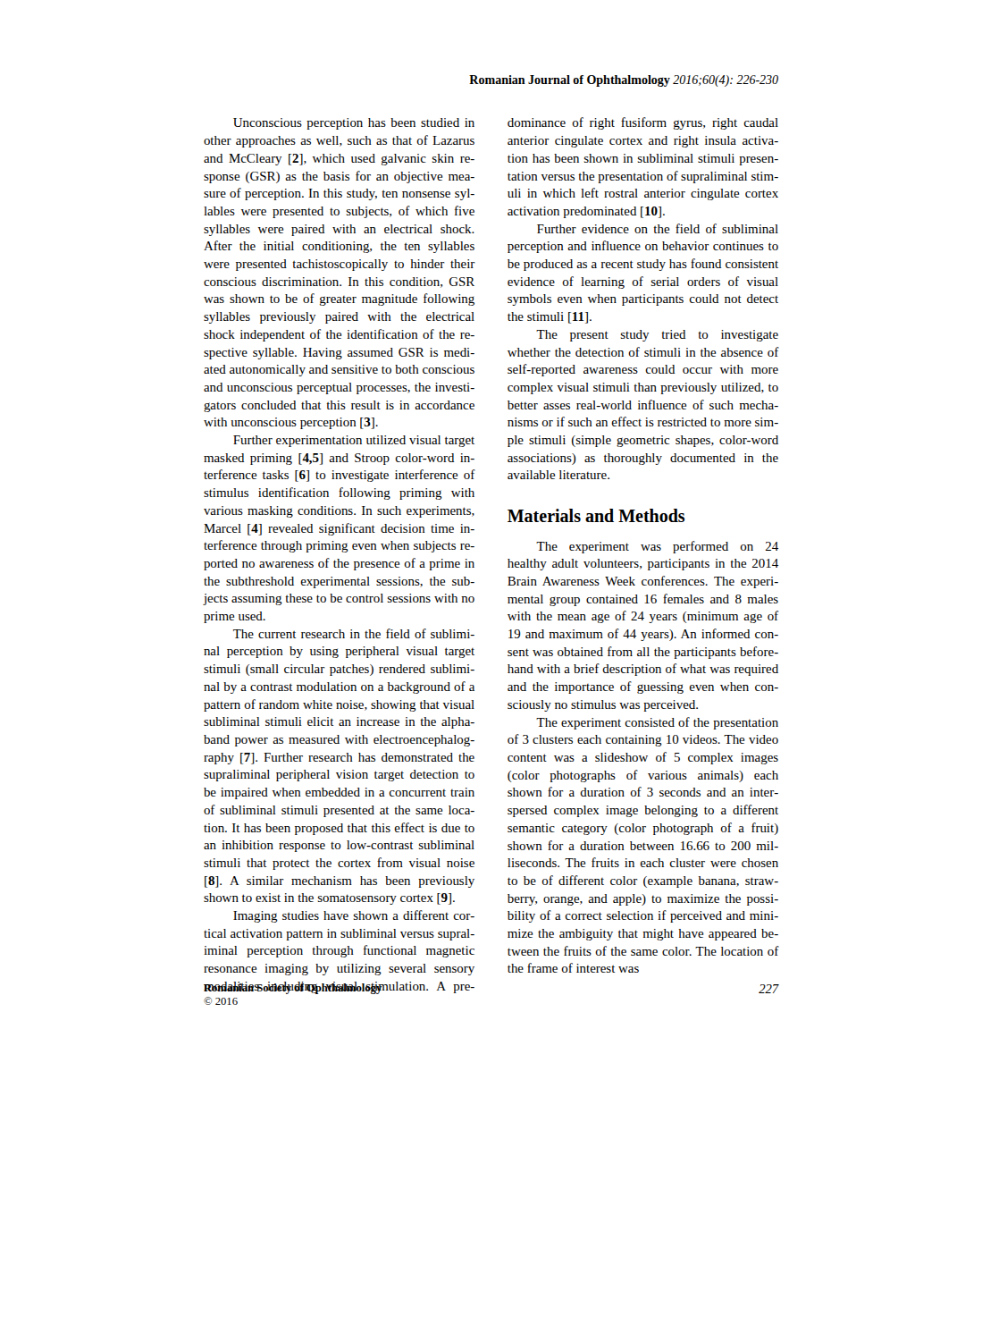Romanian Journal of Ophthalmology 2016;60(4): 226-230
Unconscious perception has been studied in other approaches as well, such as that of Lazarus and McCleary [2], which used galvanic skin response (GSR) as the basis for an objective measure of perception. In this study, ten nonsense syllables were presented to subjects, of which five syllables were paired with an electrical shock. After the initial conditioning, the ten syllables were presented tachistoscopically to hinder their conscious discrimination. In this condition, GSR was shown to be of greater magnitude following syllables previously paired with the electrical shock independent of the identification of the respective syllable. Having assumed GSR is mediated autonomically and sensitive to both conscious and unconscious perceptual processes, the investigators concluded that this result is in accordance with unconscious perception [3].
Further experimentation utilized visual target masked priming [4,5] and Stroop color-word interference tasks [6] to investigate interference of stimulus identification following priming with various masking conditions. In such experiments, Marcel [4] revealed significant decision time interference through priming even when subjects reported no awareness of the presence of a prime in the subthreshold experimental sessions, the subjects assuming these to be control sessions with no prime used.
The current research in the field of subliminal perception by using peripheral visual target stimuli (small circular patches) rendered subliminal by a contrast modulation on a background of a pattern of random white noise, showing that visual subliminal stimuli elicit an increase in the alpha-band power as measured with electroencephalography [7]. Further research has demonstrated the supraliminal peripheral vision target detection to be impaired when embedded in a concurrent train of subliminal stimuli presented at the same location. It has been proposed that this effect is due to an inhibition response to low-contrast subliminal stimuli that protect the cortex from visual noise [8]. A similar mechanism has been previously shown to exist in the somatosensory cortex [9].
Imaging studies have shown a different cortical activation pattern in subliminal versus supraliminal perception through functional magnetic resonance imaging by utilizing several sensory modalities including visual stimulation. A predominance of right fusiform gyrus, right caudal anterior cingulate cortex and right insula activation has been shown in subliminal stimuli presentation versus the presentation of supraliminal stimuli in which left rostral anterior cingulate cortex activation predominated [10].
Further evidence on the field of subliminal perception and influence on behavior continues to be produced as a recent study has found consistent evidence of learning of serial orders of visual symbols even when participants could not detect the stimuli [11].
The present study tried to investigate whether the detection of stimuli in the absence of self-reported awareness could occur with more complex visual stimuli than previously utilized, to better asses real-world influence of such mechanisms or if such an effect is restricted to more simple stimuli (simple geometric shapes, color-word associations) as thoroughly documented in the available literature.
Materials and Methods
The experiment was performed on 24 healthy adult volunteers, participants in the 2014 Brain Awareness Week conferences. The experimental group contained 16 females and 8 males with the mean age of 24 years (minimum age of 19 and maximum of 44 years). An informed consent was obtained from all the participants beforehand with a brief description of what was required and the importance of guessing even when consciously no stimulus was perceived.
The experiment consisted of the presentation of 3 clusters each containing 10 videos. The video content was a slideshow of 5 complex images (color photographs of various animals) each shown for a duration of 3 seconds and an interspersed complex image belonging to a different semantic category (color photograph of a fruit) shown for a duration between 16.66 to 200 milliseconds. The fruits in each cluster were chosen to be of different color (example banana, strawberry, orange, and apple) to maximize the possibility of a correct selection if perceived and minimize the ambiguity that might have appeared between the fruits of the same color. The location of the frame of interest was
227 Romanian Society of Ophthalmology
© 2016